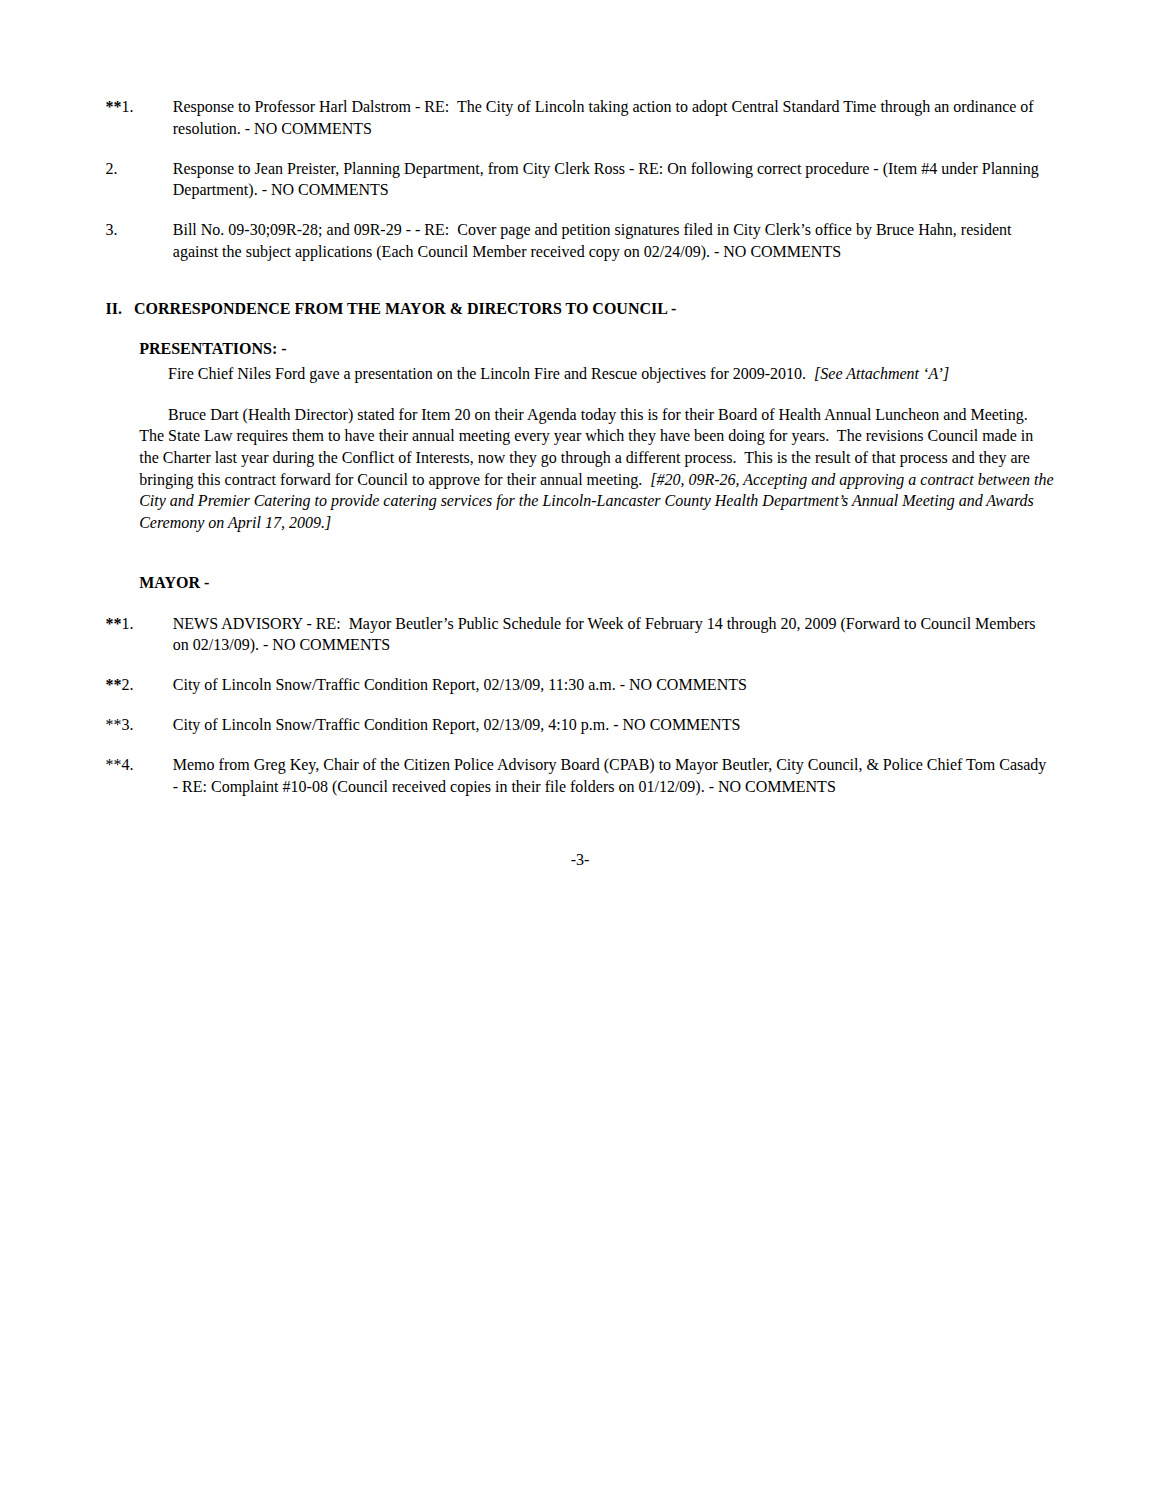**1. Response to Professor Harl Dalstrom - RE: The City of Lincoln taking action to adopt Central Standard Time through an ordinance of resolution. - NO COMMENTS
2. Response to Jean Preister, Planning Department, from City Clerk Ross - RE: On following correct procedure - (Item #4 under Planning Department). - NO COMMENTS
3. Bill No. 09-30;09R-28; and 09R-29 - - RE: Cover page and petition signatures filed in City Clerk’s office by Bruce Hahn, resident against the subject applications (Each Council Member received copy on 02/24/09). - NO COMMENTS
II. CORRESPONDENCE FROM THE MAYOR & DIRECTORS TO COUNCIL -
PRESENTATIONS: -
Fire Chief Niles Ford gave a presentation on the Lincoln Fire and Rescue objectives for 2009-2010. [See Attachment ‘A’]
Bruce Dart (Health Director) stated for Item 20 on their Agenda today this is for their Board of Health Annual Luncheon and Meeting. The State Law requires them to have their annual meeting every year which they have been doing for years. The revisions Council made in the Charter last year during the Conflict of Interests, now they go through a different process. This is the result of that process and they are bringing this contract forward for Council to approve for their annual meeting. [#20, 09R-26, Accepting and approving a contract between the City and Premier Catering to provide catering services for the Lincoln-Lancaster County Health Department’s Annual Meeting and Awards Ceremony on April 17, 2009.]
MAYOR -
**1. NEWS ADVISORY - RE: Mayor Beutler’s Public Schedule for Week of February 14 through 20, 2009 (Forward to Council Members on 02/13/09). - NO COMMENTS
**2. City of Lincoln Snow/Traffic Condition Report, 02/13/09, 11:30 a.m. - NO COMMENTS
**3. City of Lincoln Snow/Traffic Condition Report, 02/13/09, 4:10 p.m. - NO COMMENTS
**4. Memo from Greg Key, Chair of the Citizen Police Advisory Board (CPAB) to Mayor Beutler, City Council, & Police Chief Tom Casady - RE: Complaint #10-08 (Council received copies in their file folders on 01/12/09). - NO COMMENTS
-3-